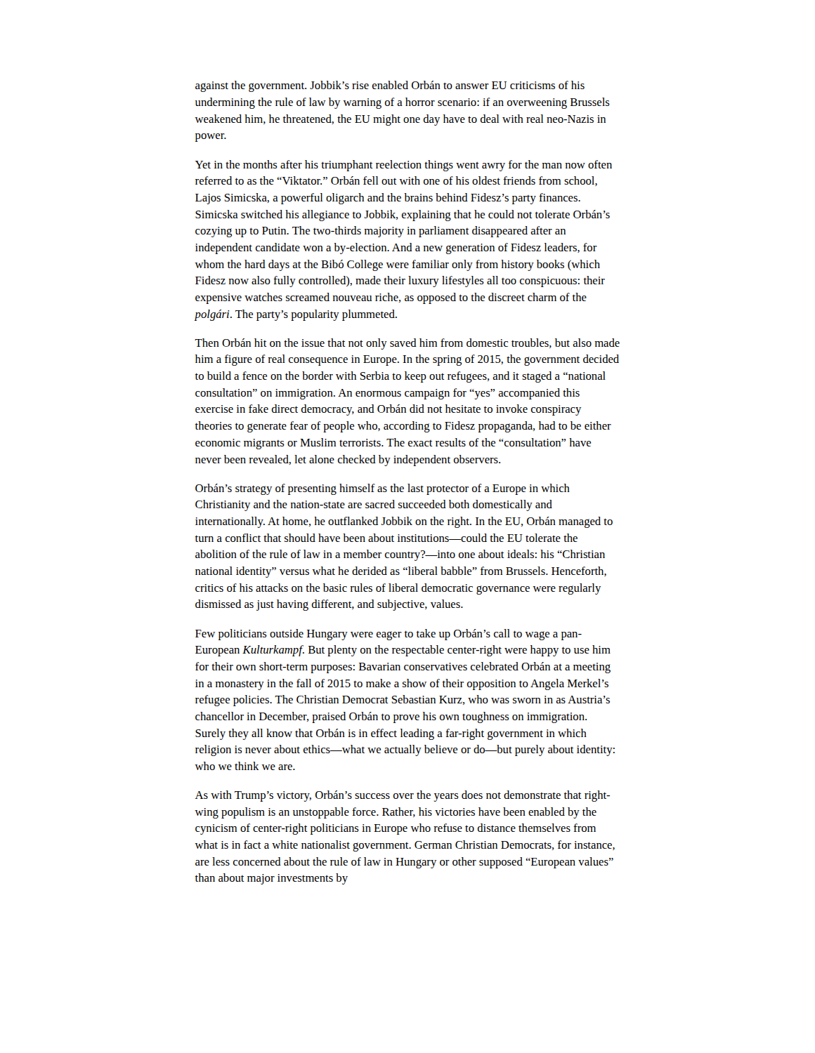against the government. Jobbik’s rise enabled Orbán to answer EU criticisms of his undermining the rule of law by warning of a horror scenario: if an overweening Brussels weakened him, he threatened, the EU might one day have to deal with real neo-Nazis in power.
Yet in the months after his triumphant reelection things went awry for the man now often referred to as the “Viktator.” Orbán fell out with one of his oldest friends from school, Lajos Simicska, a powerful oligarch and the brains behind Fidesz’s party finances. Simicska switched his allegiance to Jobbik, explaining that he could not tolerate Orbán’s cozying up to Putin. The two-thirds majority in parliament disappeared after an independent candidate won a by-election. And a new generation of Fidesz leaders, for whom the hard days at the Bibó College were familiar only from history books (which Fidesz now also fully controlled), made their luxury lifestyles all too conspicuous: their expensive watches screamed nouveau riche, as opposed to the discreet charm of the polgári. The party’s popularity plummeted.
Then Orbán hit on the issue that not only saved him from domestic troubles, but also made him a figure of real consequence in Europe. In the spring of 2015, the government decided to build a fence on the border with Serbia to keep out refugees, and it staged a “national consultation” on immigration. An enormous campaign for “yes” accompanied this exercise in fake direct democracy, and Orbán did not hesitate to invoke conspiracy theories to generate fear of people who, according to Fidesz propaganda, had to be either economic migrants or Muslim terrorists. The exact results of the “consultation” have never been revealed, let alone checked by independent observers.
Orbán’s strategy of presenting himself as the last protector of a Europe in which Christianity and the nation-state are sacred succeeded both domestically and internationally. At home, he outflanked Jobbik on the right. In the EU, Orbán managed to turn a conflict that should have been about institutions—could the EU tolerate the abolition of the rule of law in a member country?—into one about ideals: his “Christian national identity” versus what he derided as “liberal babble” from Brussels. Henceforth, critics of his attacks on the basic rules of liberal democratic governance were regularly dismissed as just having different, and subjective, values.
Few politicians outside Hungary were eager to take up Orbán’s call to wage a pan-European Kulturkampf. But plenty on the respectable center-right were happy to use him for their own short-term purposes: Bavarian conservatives celebrated Orbán at a meeting in a monastery in the fall of 2015 to make a show of their opposition to Angela Merkel’s refugee policies. The Christian Democrat Sebastian Kurz, who was sworn in as Austria’s chancellor in December, praised Orbán to prove his own toughness on immigration. Surely they all know that Orbán is in effect leading a far-right government in which religion is never about ethics—what we actually believe or do—but purely about identity: who we think we are.
As with Trump’s victory, Orbán’s success over the years does not demonstrate that right-wing populism is an unstoppable force. Rather, his victories have been enabled by the cynicism of center-right politicians in Europe who refuse to distance themselves from what is in fact a white nationalist government. German Christian Democrats, for instance, are less concerned about the rule of law in Hungary or other supposed “European values” than about major investments by